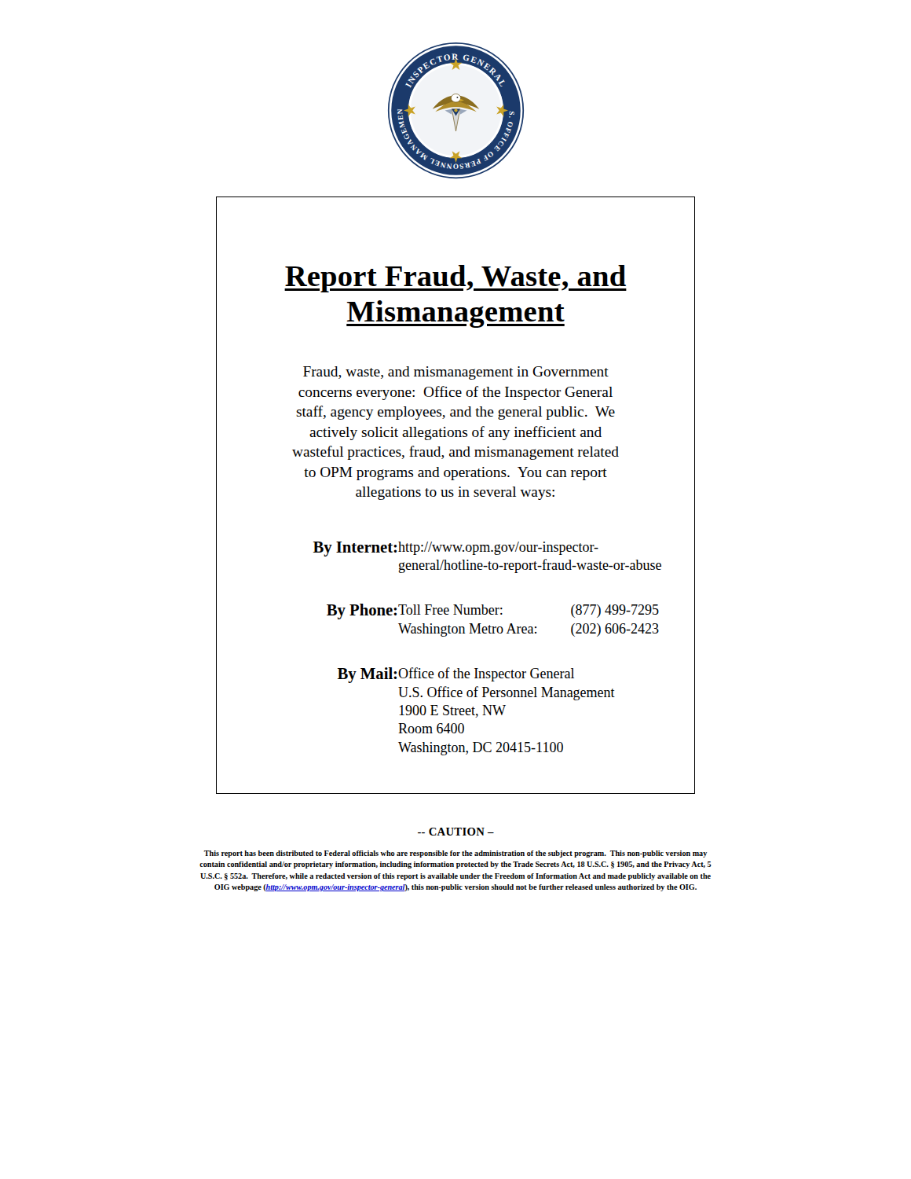INSPECTOR GENERAL U.S. OFFICE OF PERSONNEL MANAGEMENT
Report Fraud, Waste, and
Mismanagement
Fraud, waste, and mismanagement in Government concerns everyone: Office of the Inspector General staff, agency employees, and the general public. We actively solicit allegations of any inefficient and wasteful practices, fraud, and mismanagement related to OPM programs and operations. You can report allegations to us in several ways:
| By Internet: | http://www.opm.gov/our-inspector-general/hotline-to-report-fraud-waste-or-abuse |
| By Phone: | Toll Free Number: (877) 499-7295 Washington Metro Area: (202) 606-2423 |
| By Mail: | Office of the Inspector General U.S. Office of Personnel Management 1900 E Street, NW Room 6400 Washington, DC 20415-1100 |
-- CAUTION –
This report has been distributed to Federal officials who are responsible for the administration of the subject program. This non-public version may contain confidential and/or proprietary information, including information protected by the Trade Secrets Act, 18 U.S.C. § 1905, and the Privacy Act, 5 U.S.C. § 552a. Therefore, while a redacted version of this report is available under the Freedom of Information Act and made publicly available on the OIG webpage (http://www.opm.gov/our-inspector-general), this non-public version should not be further released unless authorized by the OIG.